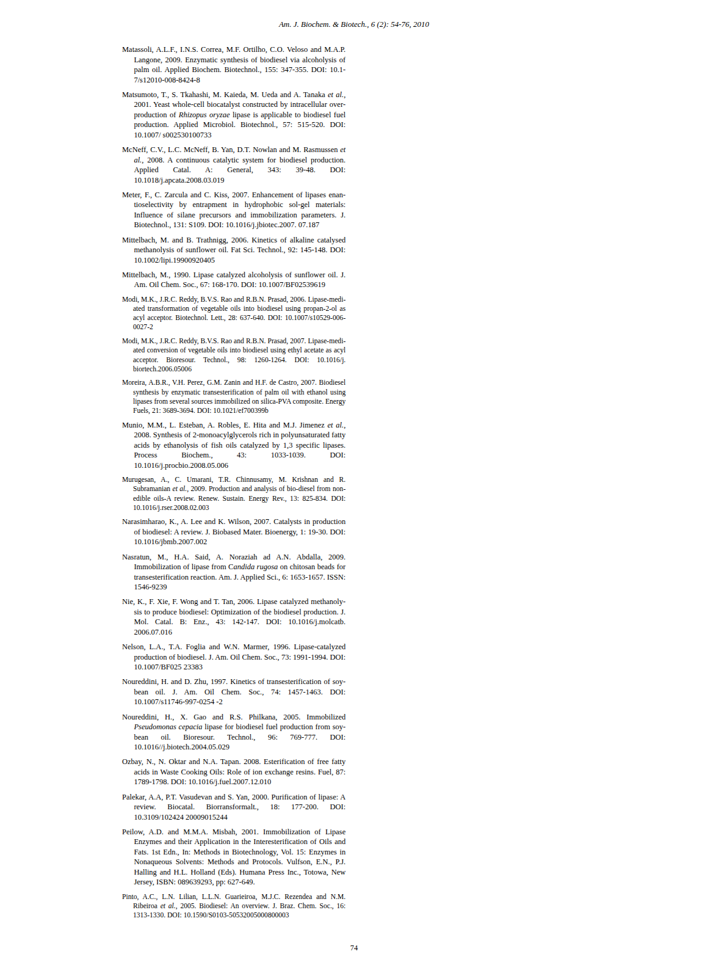Am. J. Biochem. & Biotech., 6 (2): 54-76, 2010
Matassoli, A.L.F., I.N.S. Correa, M.F. Ortilho, C.O. Veloso and M.A.P. Langone, 2009. Enzymatic synthesis of biodiesel via alcoholysis of palm oil. Applied Biochem. Biotechnol., 155: 347-355. DOI: 10.1-7/s12010-008-8424-8
Matsumoto, T., S. Tkahashi, M. Kaieda, M. Ueda and A. Tanaka et al., 2001. Yeast whole-cell biocatalyst constructed by intracellular overproduction of Rhizopus oryzae lipase is applicable to biodiesel fuel production. Applied Microbiol. Biotechnol., 57: 515-520. DOI: 10.1007/ s002530100733
McNeff, C.V., L.C. McNeff, B. Yan, D.T. Nowlan and M. Rasmussen et al., 2008. A continuous catalytic system for biodiesel production. Applied Catal. A: General, 343: 39-48. DOI: 10.1018/j.apcata.2008.03.019
Meter, F., C. Zarcula and C. Kiss, 2007. Enhancement of lipases enantioselectivity by entrapment in hydrophobic sol-gel materials: Influence of silane precursors and immobilization parameters. J. Biotechnol., 131: S109. DOI: 10.1016/j.jbiotec.2007. 07.187
Mittelbach, M. and B. Trathnigg, 2006. Kinetics of alkaline catalysed methanolysis of sunflower oil. Fat Sci. Technol., 92: 145-148. DOI: 10.1002/lipi.19900920405
Mittelbach, M., 1990. Lipase catalyzed alcoholysis of sunflower oil. J. Am. Oil Chem. Soc., 67: 168-170. DOI: 10.1007/BF02539619
Modi, M.K., J.R.C. Reddy, B.V.S. Rao and R.B.N. Prasad, 2006. Lipase-mediated transformation of vegetable oils into biodiesel using propan-2-ol as acyl acceptor. Biotechnol. Lett., 28: 637-640. DOI: 10.1007/s10529-006-0027-2
Modi, M.K., J.R.C. Reddy, B.V.S. Rao and R.B.N. Prasad, 2007. Lipase-mediated conversion of vegetable oils into biodiesel using ethyl acetate as acyl acceptor. Bioresour. Technol., 98: 1260-1264. DOI: 10.1016/j. biortech.2006.05006
Moreira, A.B.R., V.H. Perez, G.M. Zanin and H.F. de Castro, 2007. Biodiesel synthesis by enzymatic transesterification of palm oil with ethanol using lipases from several sources immobilized on silica-PVA composite. Energy Fuels, 21: 3689-3694. DOI: 10.1021/ef700399b
Munio, M.M., L. Esteban, A. Robles, E. Hita and M.J. Jimenez et al., 2008. Synthesis of 2-monoacylglycerols rich in polyunsaturated fatty acids by ethanolysis of fish oils catalyzed by 1,3 specific lipases. Process Biochem., 43: 1033-1039. DOI: 10.1016/j.procbio.2008.05.006
Murugesan, A., C. Umarani, T.R. Chinnusamy, M. Krishnan and R. Subramanian et al., 2009. Production and analysis of bio-diesel from non-edible oils-A review. Renew. Sustain. Energy Rev., 13: 825-834. DOI: 10.1016/j.rser.2008.02.003
Narasimharao, K., A. Lee and K. Wilson, 2007. Catalysts in production of biodiesel: A review. J. Biobased Mater. Bioenergy, 1: 19-30. DOI: 10.1016/jbmb.2007.002
Nasratun, M., H.A. Said, A. Noraziah ad A.N. Abdalla, 2009. Immobilization of lipase from Candida rugosa on chitosan beads for transesterification reaction. Am. J. Applied Sci., 6: 1653-1657. ISSN: 1546-9239
Nie, K., F. Xie, F. Wong and T. Tan, 2006. Lipase catalyzed methanolysis to produce biodiesel: Optimization of the biodiesel production. J. Mol. Catal. B: Enz., 43: 142-147. DOI: 10.1016/j.molcatb. 2006.07.016
Nelson, L.A., T.A. Foglia and W.N. Marmer, 1996. Lipase-catalyzed production of biodiesel. J. Am. Oil Chem. Soc., 73: 1991-1994. DOI: 10.1007/BF025 23383
Noureddini, H. and D. Zhu, 1997. Kinetics of transesterification of soybean oil. J. Am. Oil Chem. Soc., 74: 1457-1463. DOI: 10.1007/s11746-997-0254 -2
Noureddini, H., X. Gao and R.S. Philkana, 2005. Immobilized Pseudomonas cepacia lipase for biodiesel fuel production from soybean oil. Bioresour. Technol., 96: 769-777. DOI: 10.1016//j.biotech.2004.05.029
Ozbay, N., N. Oktar and N.A. Tapan. 2008. Esterification of free fatty acids in Waste Cooking Oils: Role of ion exchange resins. Fuel, 87: 1789-1798. DOI: 10.1016/j.fuel.2007.12.010
Palekar, A.A, P.T. Vasudevan and S. Yan, 2000. Purification of lipase: A review. Biocatal. Biorransformalt., 18: 177-200. DOI: 10.3109/102424 20009015244
Peilow, A.D. and M.M.A. Misbah, 2001. Immobilization of Lipase Enzymes and their Application in the Interesterification of Oils and Fats. 1st Edn., In: Methods in Biotechnology, Vol. 15: Enzymes in Nonaqueous Solvents: Methods and Protocols. Vulfson, E.N., P.J. Halling and H.L. Holland (Eds). Humana Press Inc., Totowa, New Jersey, ISBN: 089639293, pp: 627-649.
Pinto, A.C., L.N. Lilian, L.L.N. Guarieiroa, M.J.C. Rezendea and N.M. Ribeiroa et al., 2005. Biodiesel: An overview. J. Braz. Chem. Soc., 16: 1313-1330. DOI: 10.1590/S0103-50532005000800003
74